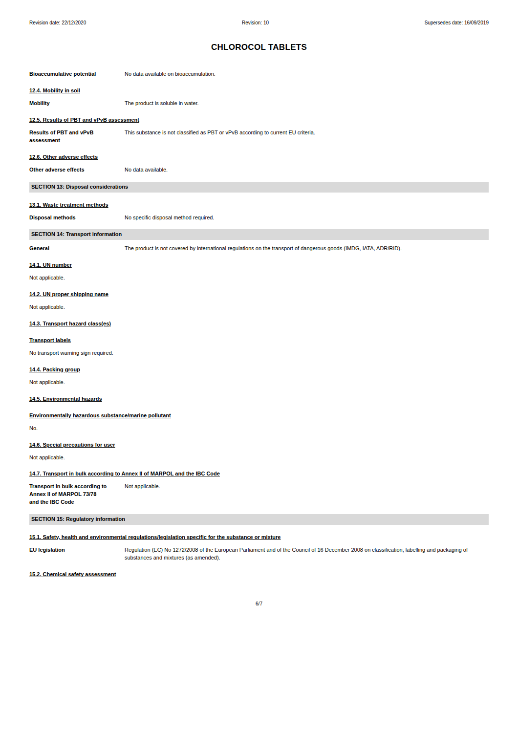Revision date: 22/12/2020 Revision: 10 Supersedes date: 16/09/2019
CHLOROCOL TABLETS
Bioaccumulative potential
No data available on bioaccumulation.
12.4. Mobility in soil
Mobility
The product is soluble in water.
12.5. Results of PBT and vPvB assessment
Results of PBT and vPvB
assessment
This substance is not classified as PBT or vPvB according to current EU criteria.
12.6. Other adverse effects
Other adverse effects
No data available.
SECTION 13: Disposal considerations
13.1. Waste treatment methods
Disposal methods
No specific disposal method required.
SECTION 14: Transport information
General
The product is not covered by international regulations on the transport of dangerous goods (IMDG, IATA, ADR/RID).
14.1. UN number
Not applicable.
14.2. UN proper shipping name
Not applicable.
14.3. Transport hazard class(es)
Transport labels
No transport warning sign required.
14.4. Packing group
Not applicable.
14.5. Environmental hazards
Environmentally hazardous substance/marine pollutant
No.
14.6. Special precautions for user
Not applicable.
14.7. Transport in bulk according to Annex II of MARPOL and the IBC Code
Transport in bulk according to
Annex II of MARPOL 73/78
and the IBC Code
Not applicable.
SECTION 15: Regulatory information
15.1. Safety, health and environmental regulations/legislation specific for the substance or mixture
EU legislation
Regulation (EC) No 1272/2008 of the European Parliament and of the Council of 16 December 2008 on classification, labelling and packaging of substances and mixtures (as amended).
15.2. Chemical safety assessment
6/7